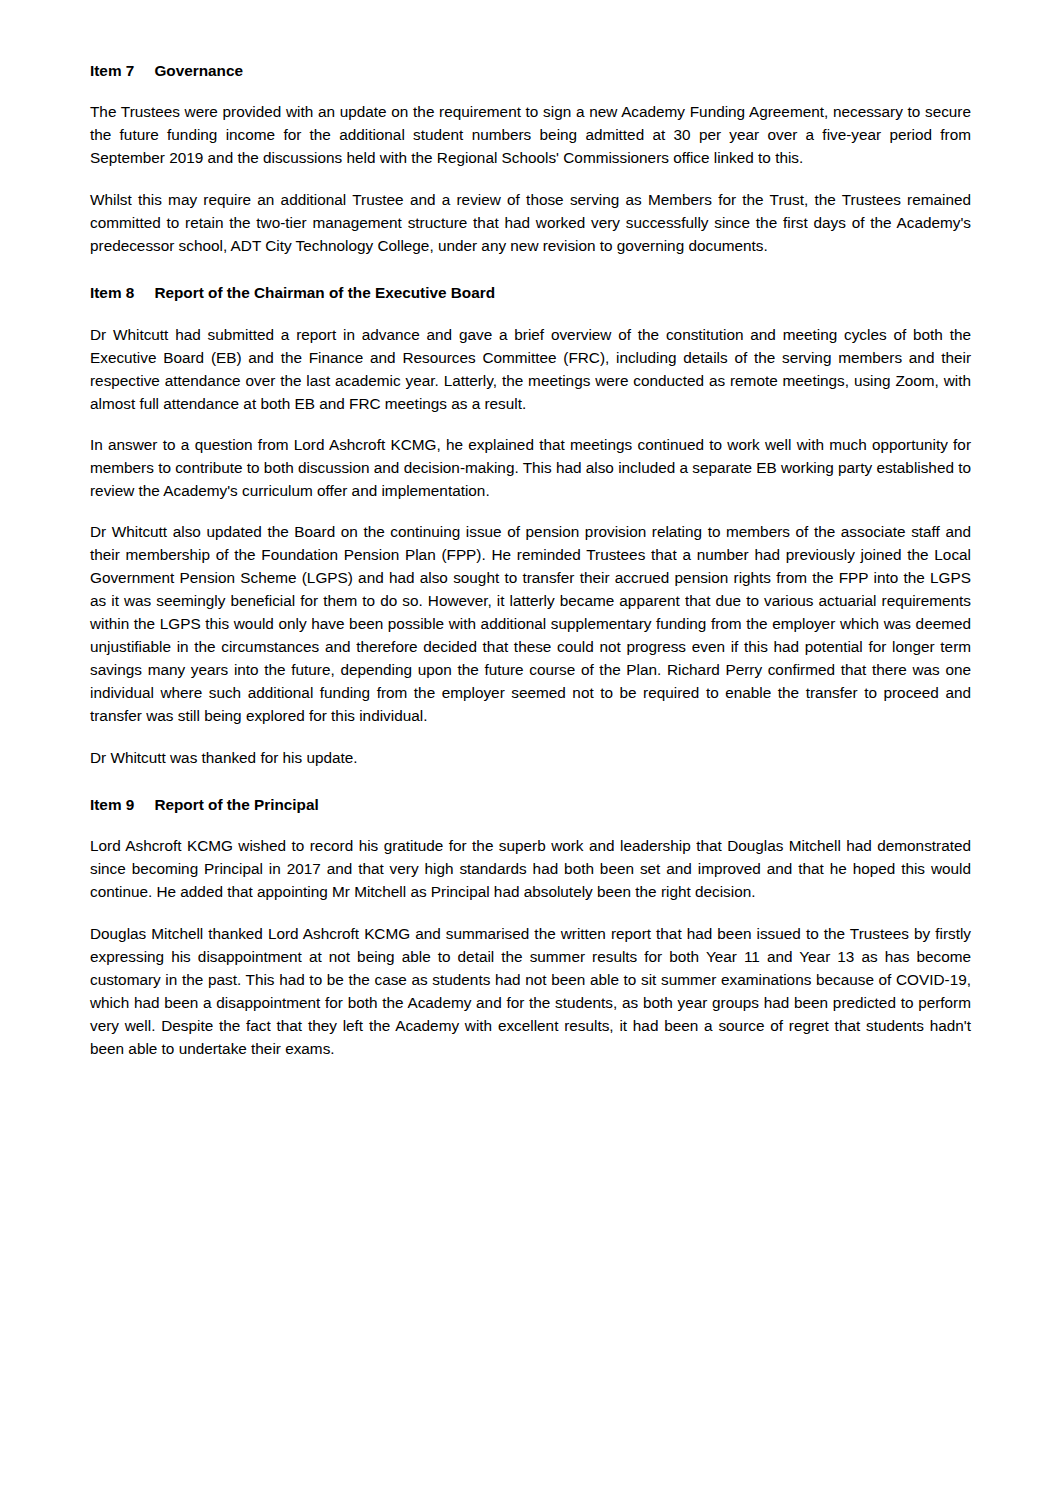Item 7 Governance
The Trustees were provided with an update on the requirement to sign a new Academy Funding Agreement, necessary to secure the future funding income for the additional student numbers being admitted at 30 per year over a five-year period from September 2019 and the discussions held with the Regional Schools' Commissioners office linked to this.
Whilst this may require an additional Trustee and a review of those serving as Members for the Trust, the Trustees remained committed to retain the two-tier management structure that had worked very successfully since the first days of the Academy's predecessor school, ADT City Technology College, under any new revision to governing documents.
Item 8 Report of the Chairman of the Executive Board
Dr Whitcutt had submitted a report in advance and gave a brief overview of the constitution and meeting cycles of both the Executive Board (EB) and the Finance and Resources Committee (FRC), including details of the serving members and their respective attendance over the last academic year. Latterly, the meetings were conducted as remote meetings, using Zoom, with almost full attendance at both EB and FRC meetings as a result.
In answer to a question from Lord Ashcroft KCMG, he explained that meetings continued to work well with much opportunity for members to contribute to both discussion and decision-making. This had also included a separate EB working party established to review the Academy's curriculum offer and implementation.
Dr Whitcutt also updated the Board on the continuing issue of pension provision relating to members of the associate staff and their membership of the Foundation Pension Plan (FPP). He reminded Trustees that a number had previously joined the Local Government Pension Scheme (LGPS) and had also sought to transfer their accrued pension rights from the FPP into the LGPS as it was seemingly beneficial for them to do so. However, it latterly became apparent that due to various actuarial requirements within the LGPS this would only have been possible with additional supplementary funding from the employer which was deemed unjustifiable in the circumstances and therefore decided that these could not progress even if this had potential for longer term savings many years into the future, depending upon the future course of the Plan. Richard Perry confirmed that there was one individual where such additional funding from the employer seemed not to be required to enable the transfer to proceed and transfer was still being explored for this individual.
Dr Whitcutt was thanked for his update.
Item 9 Report of the Principal
Lord Ashcroft KCMG wished to record his gratitude for the superb work and leadership that Douglas Mitchell had demonstrated since becoming Principal in 2017 and that very high standards had both been set and improved and that he hoped this would continue. He added that appointing Mr Mitchell as Principal had absolutely been the right decision.
Douglas Mitchell thanked Lord Ashcroft KCMG and summarised the written report that had been issued to the Trustees by firstly expressing his disappointment at not being able to detail the summer results for both Year 11 and Year 13 as has become customary in the past. This had to be the case as students had not been able to sit summer examinations because of COVID-19, which had been a disappointment for both the Academy and for the students, as both year groups had been predicted to perform very well. Despite the fact that they left the Academy with excellent results, it had been a source of regret that students hadn't been able to undertake their exams.